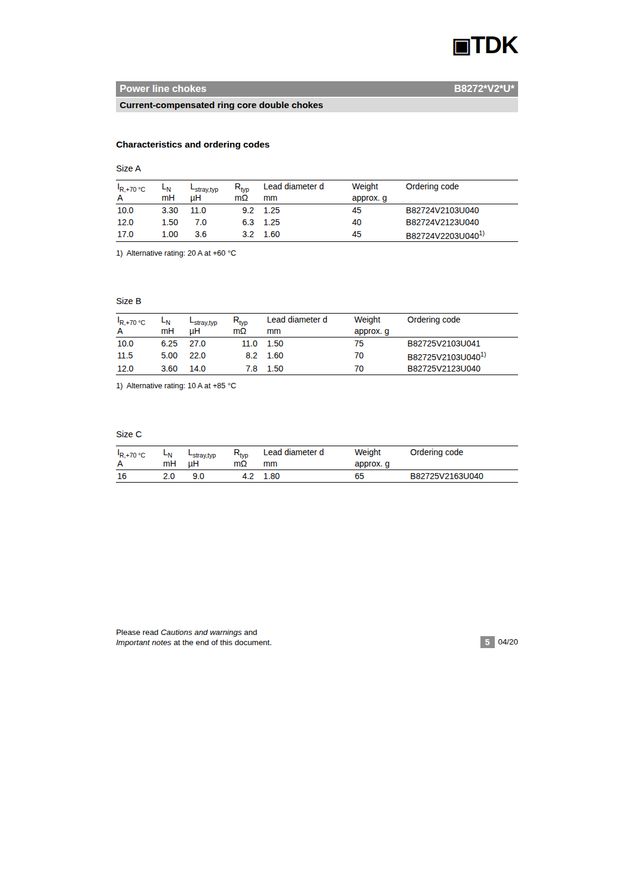▣TDK
Power line chokes B8272*V2*U*
Current-compensated ring core double chokes
Characteristics and ordering codes
Size A
| I R,+70 °C | L N | L stray,typ | R typ | Lead diameter d | Weight | Ordering code |
| --- | --- | --- | --- | --- | --- | --- |
| A | mH | µH | mΩ | mm | approx. g | |
| 10.0 | 3.30 | 11.0 | 9.2 | 1.25 | 45 | B82724V2103U040 |
| 12.0 | 1.50 | 7.0 | 6.3 | 1.25 | 40 | B82724V2123U040 |
| 17.0 | 1.00 | 3.6 | 3.2 | 1.60 | 45 | B82724V2203U040 1) |
1) Alternative rating: 20 A at +60 °C
Size B
| I R,+70 °C | L N | L stray,typ | R typ | Lead diameter d | Weight | Ordering code |
| --- | --- | --- | --- | --- | --- | --- |
| A | mH | µH | mΩ | mm | approx. g | |
| 10.0 | 6.25 | 27.0 | 11.0 | 1.50 | 75 | B82725V2103U041 |
| 11.5 | 5.00 | 22.0 | 8.2 | 1.60 | 70 | B82725V2103U040 1) |
| 12.0 | 3.60 | 14.0 | 7.8 | 1.50 | 70 | B82725V2123U040 |
1) Alternative rating: 10 A at +85 °C
Size C
| I R,+70 °C | L N | L stray,typ | R typ | Lead diameter d | Weight | Ordering code |
| --- | --- | --- | --- | --- | --- | --- |
| A | mH | µH | mΩ | mm | approx. g | |
| 16 | 2.0 | 9.0 | 4.2 | 1.80 | 65 | B82725V2163U040 |
Please read Cautions and warnings and
Important notes at the end of this document.
5 04/20